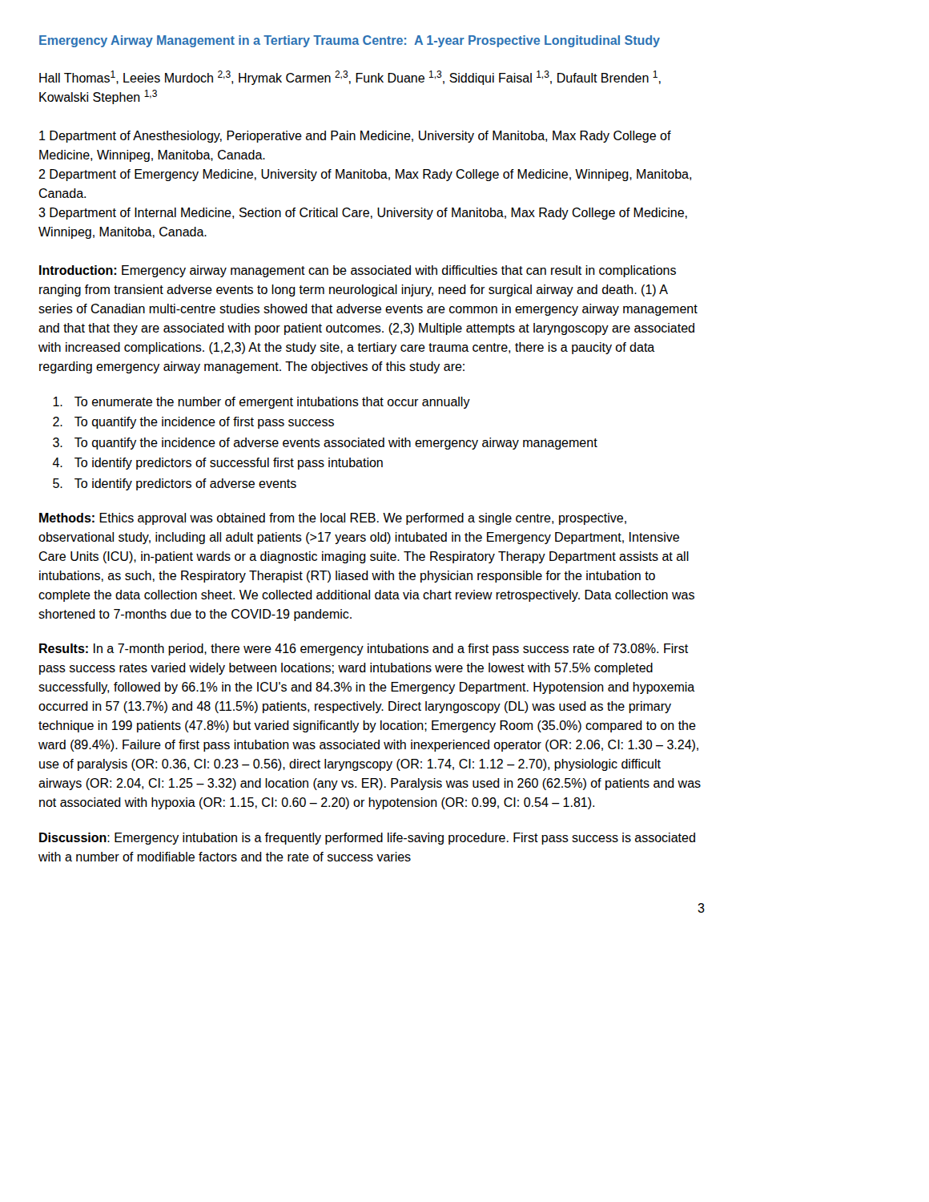Emergency Airway Management in a Tertiary Trauma Centre: A 1-year Prospective Longitudinal Study
Hall Thomas1, Leeies Murdoch 2,3, Hrymak Carmen 2,3, Funk Duane 1,3, Siddiqui Faisal 1,3, Dufault Brenden 1, Kowalski Stephen 1,3
1 Department of Anesthesiology, Perioperative and Pain Medicine, University of Manitoba, Max Rady College of Medicine, Winnipeg, Manitoba, Canada.
2 Department of Emergency Medicine, University of Manitoba, Max Rady College of Medicine, Winnipeg, Manitoba, Canada.
3 Department of Internal Medicine, Section of Critical Care, University of Manitoba, Max Rady College of Medicine, Winnipeg, Manitoba, Canada.
Introduction: Emergency airway management can be associated with difficulties that can result in complications ranging from transient adverse events to long term neurological injury, need for surgical airway and death. (1) A series of Canadian multi-centre studies showed that adverse events are common in emergency airway management and that that they are associated with poor patient outcomes. (2,3) Multiple attempts at laryngoscopy are associated with increased complications. (1,2,3) At the study site, a tertiary care trauma centre, there is a paucity of data regarding emergency airway management. The objectives of this study are:
To enumerate the number of emergent intubations that occur annually
To quantify the incidence of first pass success
To quantify the incidence of adverse events associated with emergency airway management
To identify predictors of successful first pass intubation
To identify predictors of adverse events
Methods: Ethics approval was obtained from the local REB. We performed a single centre, prospective, observational study, including all adult patients (>17 years old) intubated in the Emergency Department, Intensive Care Units (ICU), in-patient wards or a diagnostic imaging suite. The Respiratory Therapy Department assists at all intubations, as such, the Respiratory Therapist (RT) liased with the physician responsible for the intubation to complete the data collection sheet. We collected additional data via chart review retrospectively. Data collection was shortened to 7-months due to the COVID-19 pandemic.
Results: In a 7-month period, there were 416 emergency intubations and a first pass success rate of 73.08%. First pass success rates varied widely between locations; ward intubations were the lowest with 57.5% completed successfully, followed by 66.1% in the ICU's and 84.3% in the Emergency Department. Hypotension and hypoxemia occurred in 57 (13.7%) and 48 (11.5%) patients, respectively. Direct laryngoscopy (DL) was used as the primary technique in 199 patients (47.8%) but varied significantly by location; Emergency Room (35.0%) compared to on the ward (89.4%). Failure of first pass intubation was associated with inexperienced operator (OR: 2.06, CI: 1.30 – 3.24), use of paralysis (OR: 0.36, CI: 0.23 – 0.56), direct laryngscopy (OR: 1.74, CI: 1.12 – 2.70), physiologic difficult airways (OR: 2.04, CI: 1.25 – 3.32) and location (any vs. ER). Paralysis was used in 260 (62.5%) of patients and was not associated with hypoxia (OR: 1.15, CI: 0.60 – 2.20) or hypotension (OR: 0.99, CI: 0.54 – 1.81).
Discussion: Emergency intubation is a frequently performed life-saving procedure. First pass success is associated with a number of modifiable factors and the rate of success varies
3